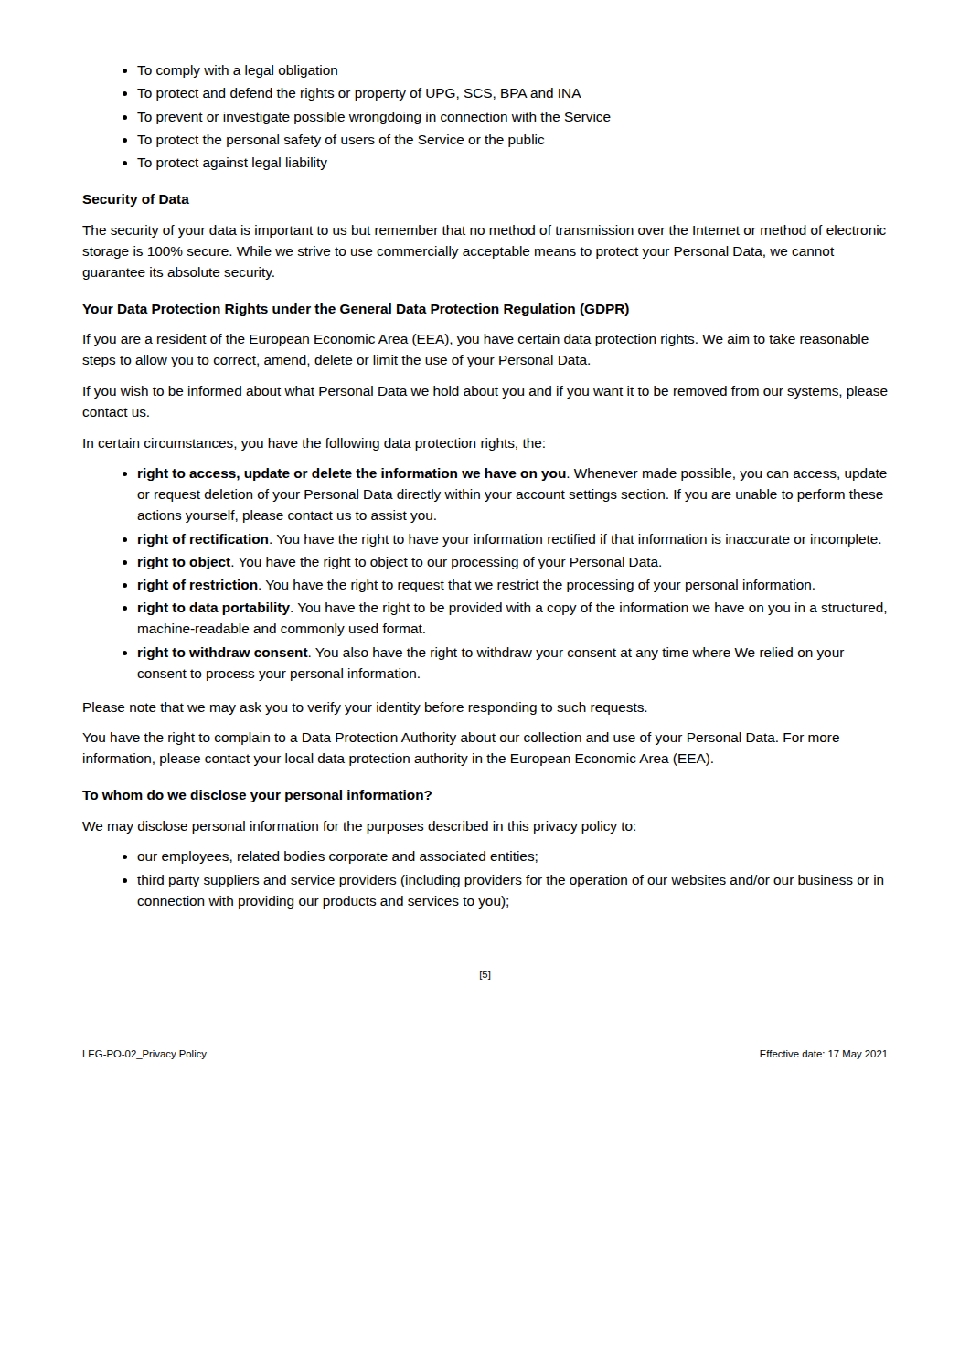To comply with a legal obligation
To protect and defend the rights or property of UPG, SCS, BPA and INA
To prevent or investigate possible wrongdoing in connection with the Service
To protect the personal safety of users of the Service or the public
To protect against legal liability
Security of Data
The security of your data is important to us but remember that no method of transmission over the Internet or method of electronic storage is 100% secure. While we strive to use commercially acceptable means to protect your Personal Data, we cannot guarantee its absolute security.
Your Data Protection Rights under the General Data Protection Regulation (GDPR)
If you are a resident of the European Economic Area (EEA), you have certain data protection rights. We aim to take reasonable steps to allow you to correct, amend, delete or limit the use of your Personal Data.
If you wish to be informed about what Personal Data we hold about you and if you want it to be removed from our systems, please contact us.
In certain circumstances, you have the following data protection rights, the:
right to access, update or delete the information we have on you. Whenever made possible, you can access, update or request deletion of your Personal Data directly within your account settings section. If you are unable to perform these actions yourself, please contact us to assist you.
right of rectification. You have the right to have your information rectified if that information is inaccurate or incomplete.
right to object. You have the right to object to our processing of your Personal Data.
right of restriction. You have the right to request that we restrict the processing of your personal information.
right to data portability. You have the right to be provided with a copy of the information we have on you in a structured, machine-readable and commonly used format.
right to withdraw consent. You also have the right to withdraw your consent at any time where We relied on your consent to process your personal information.
Please note that we may ask you to verify your identity before responding to such requests.
You have the right to complain to a Data Protection Authority about our collection and use of your Personal Data. For more information, please contact your local data protection authority in the European Economic Area (EEA).
To whom do we disclose your personal information?
We may disclose personal information for the purposes described in this privacy policy to:
our employees, related bodies corporate and associated entities;
third party suppliers and service providers (including providers for the operation of our websites and/or our business or in connection with providing our products and services to you);
[5]
LEG-PO-02_Privacy Policy
Effective date: 17 May 2021